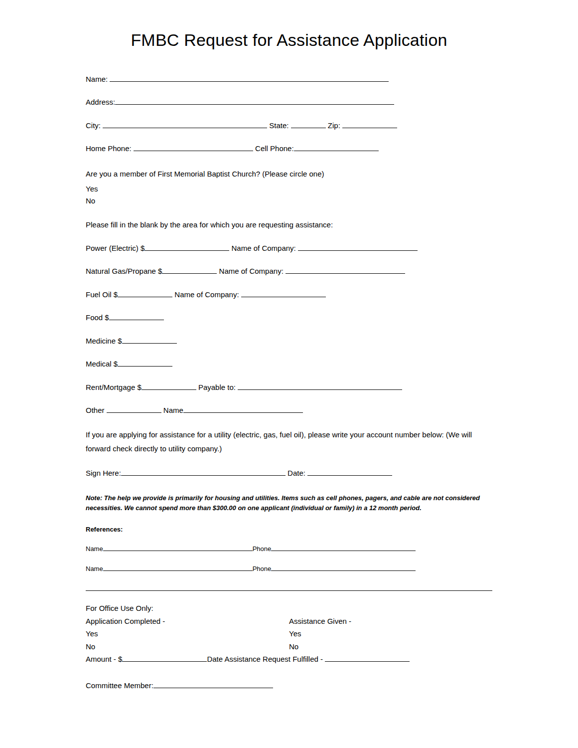FMBC Request for Assistance Application
Name:
Address:
City: State: Zip:
Home Phone: Cell Phone:
Are you a member of First Memorial Baptist Church? (Please circle one)
Yes
No
Please fill in the blank by the area for which you are requesting assistance:
Power (Electric) $ Name of Company:
Natural Gas/Propane $ Name of Company:
Fuel Oil $ Name of Company:
Food $
Medicine $
Medical $
Rent/Mortgage $ Payable to:
Other Name
If you are applying for assistance for a utility (electric, gas, fuel oil), please write your account number below: (We will forward check directly to utility company.)
Sign Here: Date:
Note: The help we provide is primarily for housing and utilities. Items such as cell phones, pagers, and cable are not considered necessities. We cannot spend more than $300.00 on one applicant (individual or family) in a 12 month period.
References:
Name Phone
Name Phone
For Office Use Only:
Application Completed -
Assistance Given -
Yes
Yes
No
No
Amount - $ Date Assistance Request Fulfilled -
Committee Member: